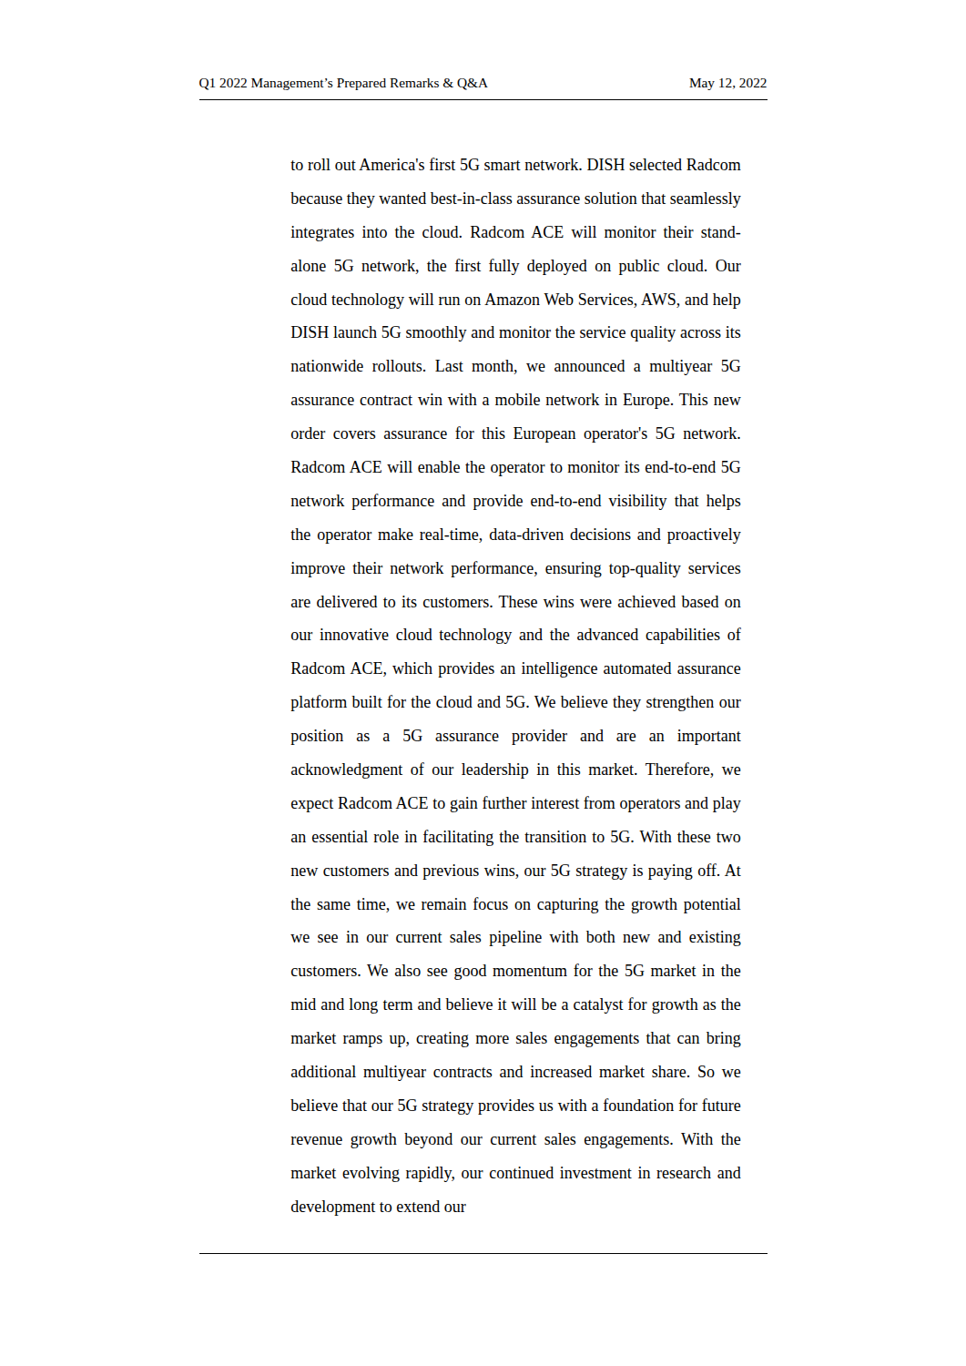Q1 2022 Management’s Prepared Remarks & Q&A
May 12, 2022
to roll out America's first 5G smart network. DISH selected Radcom because they wanted best-in-class assurance solution that seamlessly integrates into the cloud. Radcom ACE will monitor their stand-alone 5G network, the first fully deployed on public cloud. Our cloud technology will run on Amazon Web Services, AWS, and help DISH launch 5G smoothly and monitor the service quality across its nationwide rollouts. Last month, we announced a multiyear 5G assurance contract win with a mobile network in Europe. This new order covers assurance for this European operator's 5G network. Radcom ACE will enable the operator to monitor its end-to-end 5G network performance and provide end-to-end visibility that helps the operator make real-time, data-driven decisions and proactively improve their network performance, ensuring top-quality services are delivered to its customers. These wins were achieved based on our innovative cloud technology and the advanced capabilities of Radcom ACE, which provides an intelligence automated assurance platform built for the cloud and 5G. We believe they strengthen our position as a 5G assurance provider and are an important acknowledgment of our leadership in this market. Therefore, we expect Radcom ACE to gain further interest from operators and play an essential role in facilitating the transition to 5G. With these two new customers and previous wins, our 5G strategy is paying off. At the same time, we remain focus on capturing the growth potential we see in our current sales pipeline with both new and existing customers. We also see good momentum for the 5G market in the mid and long term and believe it will be a catalyst for growth as the market ramps up, creating more sales engagements that can bring additional multiyear contracts and increased market share. So we believe that our 5G strategy provides us with a foundation for future revenue growth beyond our current sales engagements. With the market evolving rapidly, our continued investment in research and development to extend our